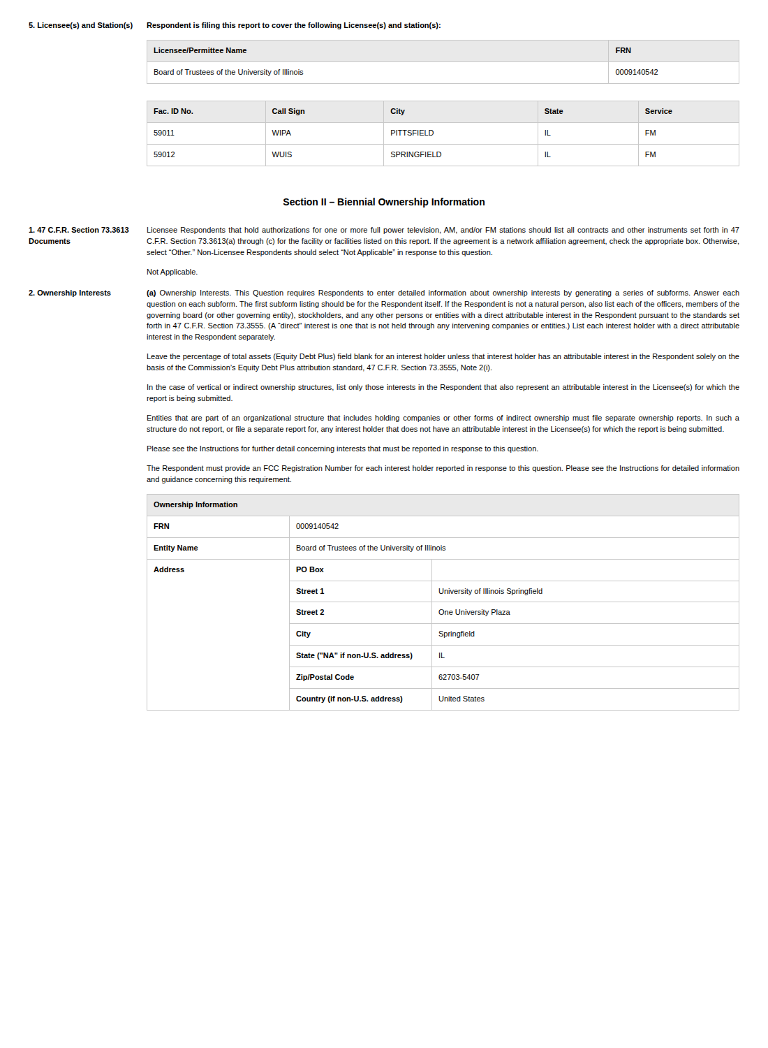| 5. Licensee(s) and Station(s) | Respondent is filing this report to cover the following Licensee(s) and station(s): / Licensee/Permittee Name / FRN / / --- / --- / / Board of Trustees of the University of Illinois / 0009140542 / / Fac. ID No. / Call Sign / City / State / Service / / --- / --- / --- / --- / --- / / 59011 / WIPA / PITTSFIELD / IL / FM / / 59012 / WUIS / SPRINGFIELD / IL / FM / |
Section II – Biennial Ownership Information
| 1. 47 C.F.R. Section 73.3613 Documents | Licensee Respondents that hold authorizations for one or more full power television, AM, and/or FM stations should list all contracts and other instruments set forth in 47 C.F.R. Section 73.3613(a) through (c) for the facility or facilities listed on this report. If the agreement is a network affiliation agreement, check the appropriate box. Otherwise, select “Other.” Non-Licensee Respondents should select “Not Applicable” in response to this question. Not Applicable. |
| 2. Ownership Interests | (a) Ownership Interests. This Question requires Respondents to enter detailed information about ownership interests by generating a series of subforms. Answer each question on each subform. The first subform listing should be for the Respondent itself. If the Respondent is not a natural person, also list each of the officers, members of the governing board (or other governing entity), stockholders, and any other persons or entities with a direct attributable interest in the Respondent pursuant to the standards set forth in 47 C.F.R. Section 73.3555. (A “direct” interest is one that is not held through any intervening companies or entities.) List each interest holder with a direct attributable interest in the Respondent separately. Leave the percentage of total assets (Equity Debt Plus) field blank for an interest holder unless that interest holder has an attributable interest in the Respondent solely on the basis of the Commission’s Equity Debt Plus attribution standard, 47 C.F.R. Section 73.3555, Note 2(i). In the case of vertical or indirect ownership structures, list only those interests in the Respondent that also represent an attributable interest in the Licensee(s) for which the report is being submitted. Entities that are part of an organizational structure that includes holding companies or other forms of indirect ownership must file separate ownership reports. In such a structure do not report, or file a separate report for, any interest holder that does not have an attributable interest in the Licensee(s) for which the report is being submitted. Please see the Instructions for further detail concerning interests that must be reported in response to this question. The Respondent must provide an FCC Registration Number for each interest holder reported in response to this question. Please see the Instructions for detailed information and guidance concerning this requirement. / Ownership Information / / --- / / FRN / 0009140542 / / Entity Name / Board of Trustees of the University of Illinois / / Address / PO Box / / / Street 1 / University of Illinois Springfield / / Street 2 / One University Plaza / / City / Springfield / / State ("NA" if non-U.S. address) / IL / / Zip/Postal Code / 62703-5407 / / Country (if non-U.S. address) / United States / |